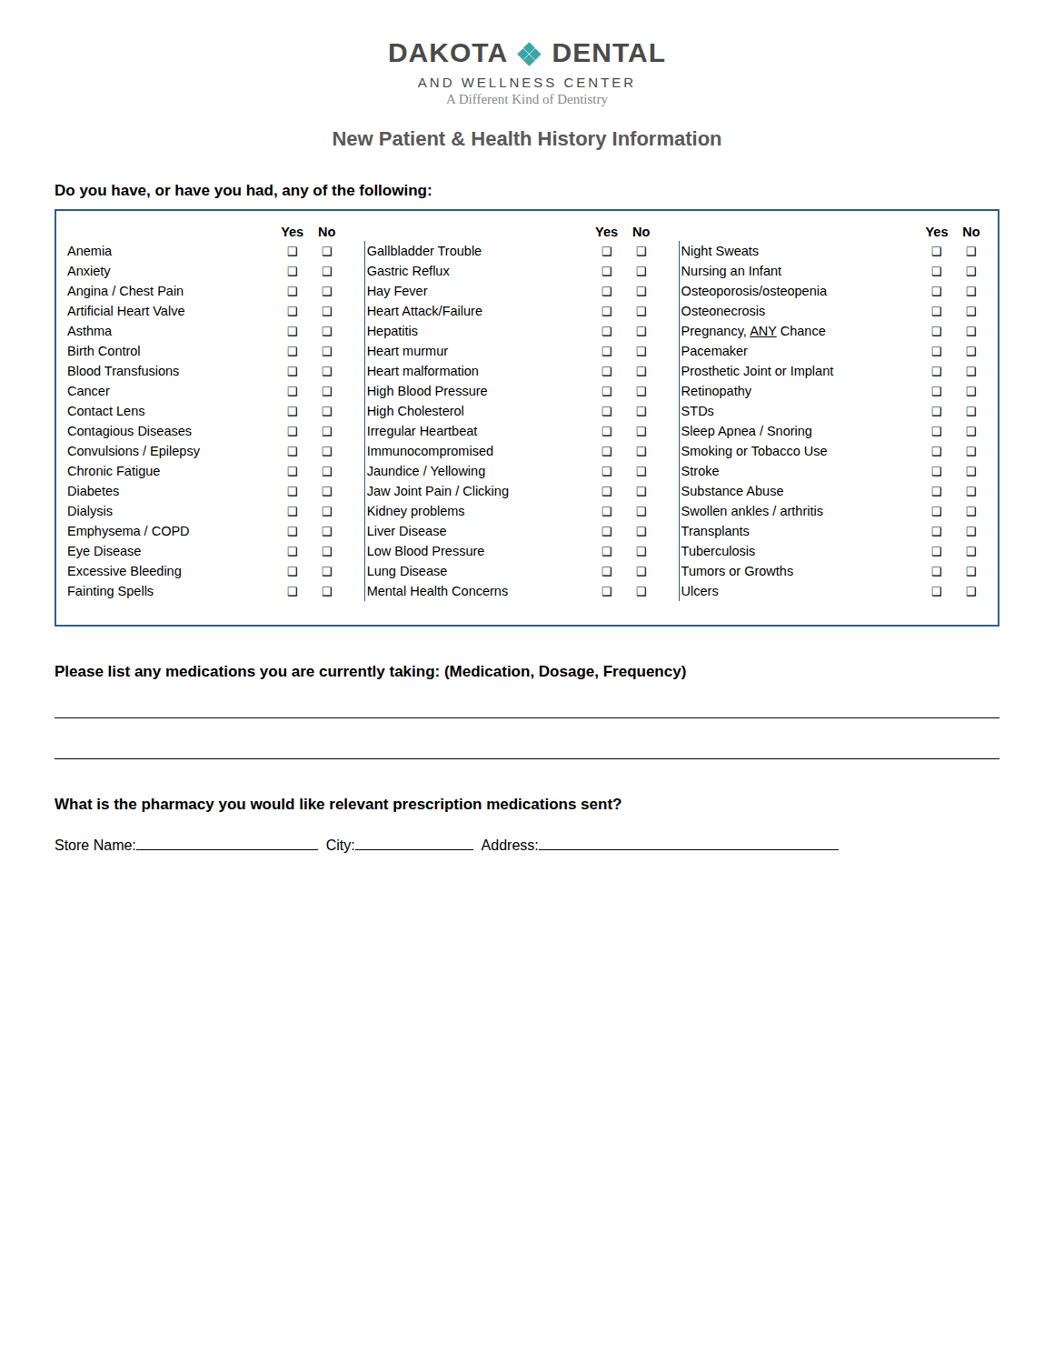DAKOTA ❖ DENTAL
AND WELLNESS CENTER
A Different Kind of Dentistry
New Patient & Health History Information
Do you have, or have you had, any of the following:
| | Yes | No | | | Yes | No | | | Yes | No |
| --- | --- | --- | --- | --- | --- | --- | --- | --- | --- | --- |
| Anemia | ❑ | ❑ | | Gallbladder Trouble | ❑ | ❑ | | Night Sweats | ❑ | ❑ |
| Anxiety | ❑ | ❑ | | Gastric Reflux | ❑ | ❑ | | Nursing an Infant | ❑ | ❑ |
| Angina / Chest Pain | ❑ | ❑ | | Hay Fever | ❑ | ❑ | | Osteoporosis/osteopenia | ❑ | ❑ |
| Artificial Heart Valve | ❑ | ❑ | | Heart Attack/Failure | ❑ | ❑ | | Osteonecrosis | ❑ | ❑ |
| Asthma | ❑ | ❑ | | Hepatitis | ❑ | ❑ | | Pregnancy, ANY Chance | ❑ | ❑ |
| Birth Control | ❑ | ❑ | | Heart murmur | ❑ | ❑ | | Pacemaker | ❑ | ❑ |
| Blood Transfusions | ❑ | ❑ | | Heart malformation | ❑ | ❑ | | Prosthetic Joint or Implant | ❑ | ❑ |
| Cancer | ❑ | ❑ | | High Blood Pressure | ❑ | ❑ | | Retinopathy | ❑ | ❑ |
| Contact Lens | ❑ | ❑ | | High Cholesterol | ❑ | ❑ | | STDs | ❑ | ❑ |
| Contagious Diseases | ❑ | ❑ | | Irregular Heartbeat | ❑ | ❑ | | Sleep Apnea / Snoring | ❑ | ❑ |
| Convulsions / Epilepsy | ❑ | ❑ | | Immunocompromised | ❑ | ❑ | | Smoking or Tobacco Use | ❑ | ❑ |
| Chronic Fatigue | ❑ | ❑ | | Jaundice / Yellowing | ❑ | ❑ | | Stroke | ❑ | ❑ |
| Diabetes | ❑ | ❑ | | Jaw Joint Pain / Clicking | ❑ | ❑ | | Substance Abuse | ❑ | ❑ |
| Dialysis | ❑ | ❑ | | Kidney problems | ❑ | ❑ | | Swollen ankles / arthritis | ❑ | ❑ |
| Emphysema / COPD | ❑ | ❑ | | Liver Disease | ❑ | ❑ | | Transplants | ❑ | ❑ |
| Eye Disease | ❑ | ❑ | | Low Blood Pressure | ❑ | ❑ | | Tuberculosis | ❑ | ❑ |
| Excessive Bleeding | ❑ | ❑ | | Lung Disease | ❑ | ❑ | | Tumors or Growths | ❑ | ❑ |
| Fainting Spells | ❑ | ❑ | | Mental Health Concerns | ❑ | ❑ | | Ulcers | ❑ | ❑ |
Please list any medications you are currently taking: (Medication, Dosage, Frequency)
What is the pharmacy you would like relevant prescription medications sent?
Store Name: City: Address: